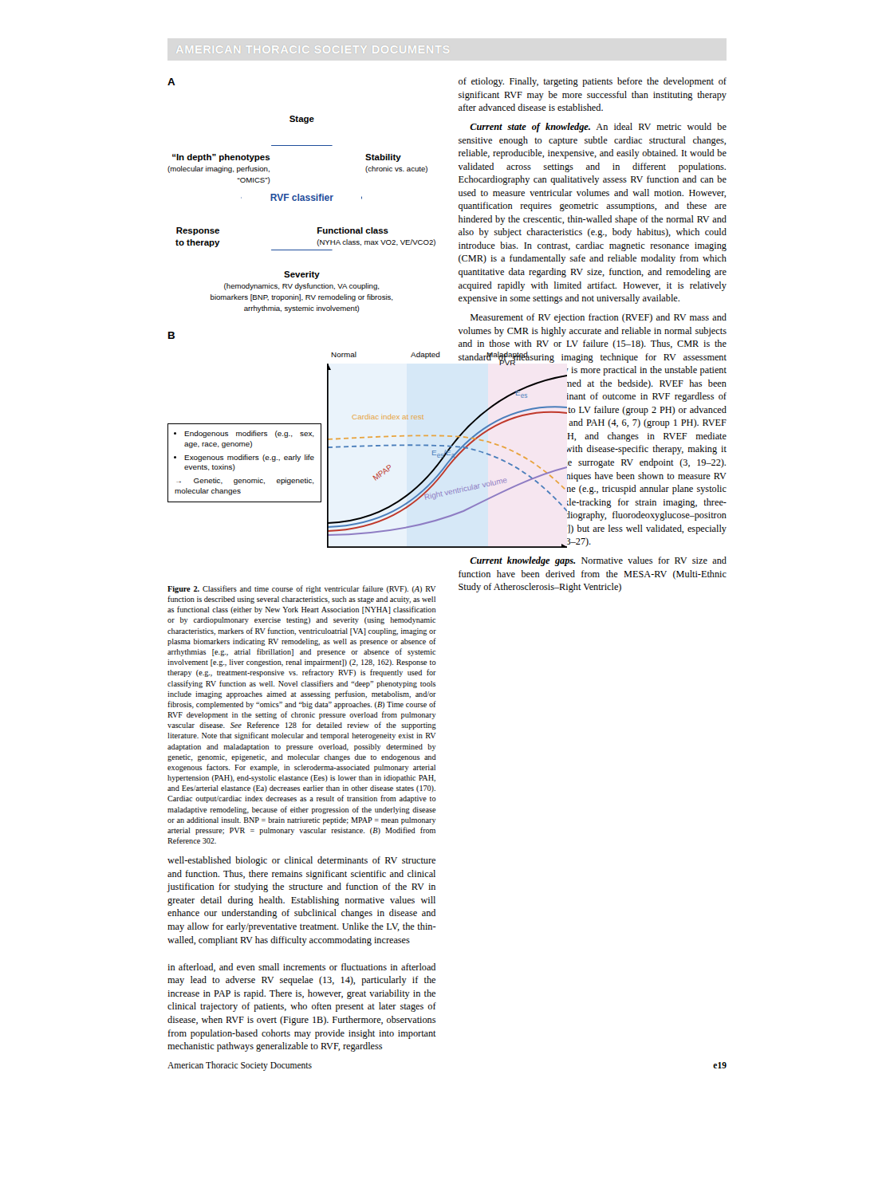AMERICAN THORACIC SOCIETY DOCUMENTS
A
Stage
Stability(chronic vs. acute)
Functional class(NYHA class, max VO2, VE/VCO2)
“In depth” phenotypes(molecular imaging, perfusion,
“OMICS”)
Response
to therapy
RVF classifier
Severity(hemodynamics, RV dysfunction, VA coupling,
biomarkers [BNP, troponin], RV remodeling or fibrosis,
arrhythmia, systemic involvement)
B
Normal
Adapted
Maladapted
PVR
Ees
Cardiac index at rest
MPAP
Ees/Ea
Right ventricular volume
Endogenous modifiers (e.g., sex, age, race, genome)
Exogenous modifiers (e.g., early life events, toxins)
→ Genetic, genomic, epigenetic, molecular changes
Figure 2. Classifiers and time course of right ventricular failure (RVF). (A) RV function is described using several characteristics, such as stage and acuity, as well as functional class (either by New York Heart Association [NYHA] classification or by cardiopulmonary exercise testing) and severity (using hemodynamic characteristics, markers of RV function, ventriculoatrial [VA] coupling, imaging or plasma biomarkers indicating RV remodeling, as well as presence or absence of arrhythmias [e.g., atrial fibrillation] and presence or absence of systemic involvement [e.g., liver congestion, renal impairment]) (2, 128, 162). Response to therapy (e.g., treatment-responsive vs. refractory RVF) is frequently used for classifying RV function as well. Novel classifiers and “deep” phenotyping tools include imaging approaches aimed at assessing perfusion, metabolism, and/or fibrosis, complemented by “omics” and “big data” approaches. (B) Time course of RVF development in the setting of chronic pressure overload from pulmonary vascular disease. See Reference 128 for detailed review of the supporting literature. Note that significant molecular and temporal heterogeneity exist in RV adaptation and maladaptation to pressure overload, possibly determined by genetic, genomic, epigenetic, and molecular changes due to endogenous and exogenous factors. For example, in scleroderma-associated pulmonary arterial hypertension (PAH), end-systolic elastance (Ees) is lower than in idiopathic PAH, and Ees/arterial elastance (Ea) decreases earlier than in other disease states (170). Cardiac output/cardiac index decreases as a result of transition from adaptive to maladaptive remodeling, because of either progression of the underlying disease or an additional insult. BNP = brain natriuretic peptide; MPAP = mean pulmonary arterial pressure; PVR = pulmonary vascular resistance. (B) Modified from Reference 302.
well-established biologic or clinical determinants of RV structure and function. Thus, there remains significant scientific and clinical justification for studying the structure and function of the RV in greater detail during health. Establishing normative values will enhance our understanding of subclinical changes in disease and may allow for early/preventative treatment. Unlike the LV, the thin-walled, compliant RV has difficulty accommodating increases
of etiology. Finally, targeting patients before the development of significant RVF may be more successful than instituting therapy after advanced disease is established.
Current state of knowledge. An ideal RV metric would be sensitive enough to capture subtle cardiac structural changes, reliable, reproducible, inexpensive, and easily obtained. It would be validated across settings and in different populations. Echocardiography can qualitatively assess RV function and can be used to measure ventricular volumes and wall motion. However, quantification requires geometric assumptions, and these are hindered by the crescentic, thin-walled shape of the normal RV and also by subject characteristics (e.g., body habitus), which could introduce bias. In contrast, cardiac magnetic resonance imaging (CMR) is a fundamentally safe and reliable modality from which quantitative data regarding RV size, function, and remodeling are acquired rapidly with limited artifact. However, it is relatively expensive in some settings and not universally available.
Measurement of RV ejection fraction (RVEF) and RV mass and volumes by CMR is highly accurate and reliable in normal subjects and in those with RV or LV failure (15–18). Thus, CMR is the standard of measuring imaging technique for RV assessment (although echocardiography is more practical in the unstable patient because it can be performed at the bedside). RVEF has been identified as a key determinant of outcome in RVF regardless of etiology, including PH due to LV failure (group 2 PH) or advanced lung disease (group 3 PH), and PAH (4, 6, 7) (group 1 PH). RVEF predicts outcome in PAH, and changes in RVEF mediate improvements in survival with disease-specific therapy, making it currently the most reliable surrogate RV endpoint (3, 19–22). Several other imaging techniques have been shown to measure RV function and predict outcome (e.g., tricuspid annular plane systolic excursion [TAPSE], speckle-tracking for strain imaging, three-dimensional [3D] echocardiography, fluorodeoxyglucose–positron emission tomography [PET]) but are less well validated, especially in health or early disease (23–27).
Current knowledge gaps. Normative values for RV size and function have been derived from the MESA-RV (Multi-Ethnic Study of Atherosclerosis–Right Ventricle)
in afterload, and even small increments or fluctuations in afterload may lead to adverse RV sequelae (13, 14), particularly if the increase in PAP is rapid. There is, however, great variability in the clinical trajectory of patients, who often present at later stages of disease, when RVF is overt (Figure 1B). Furthermore, observations from population-based cohorts may provide insight into important mechanistic pathways generalizable to RVF, regardless
American Thoracic Society Documents
e19